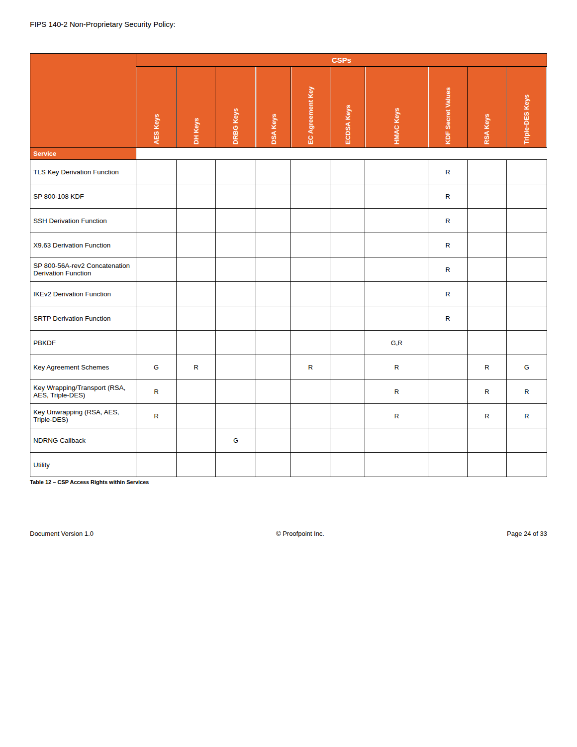FIPS 140-2 Non-Proprietary Security Policy:
| | CSPs |
| --- | --- |
| AES Keys | DH Keys | DRBG Keys | DSA Keys | EC Agreement Key | ECDSA Keys | HMAC Keys | KDF Secret Values | RSA Keys | Triple-DES Keys |
| Service | |
| TLS Key Derivation Function | | | | | | | | R | | |
| SP 800-108 KDF | | | | | | | | R | | |
| SSH Derivation Function | | | | | | | | R | | |
| X9.63 Derivation Function | | | | | | | | R | | |
| SP 800-56A-rev2 Concatenation Derivation Function | | | | | | | | R | | |
| IKEv2 Derivation Function | | | | | | | | R | | |
| SRTP Derivation Function | | | | | | | | R | | |
| PBKDF | | | | | | | G,R | | | |
| Key Agreement Schemes | G | R | | | R | | R | | R | G |
| Key Wrapping/Transport (RSA, AES, Triple-DES) | R | | | | | | R | | R | R |
| Key Unwrapping (RSA, AES, Triple-DES) | R | | | | | | R | | R | R |
| NDRNG Callback | | | G | | | | | | | |
| Utility | | | | | | | | | | |
Table 12 – CSP Access Rights within Services
Document Version 1.0 © Proofpoint Inc. Page 24 of 33